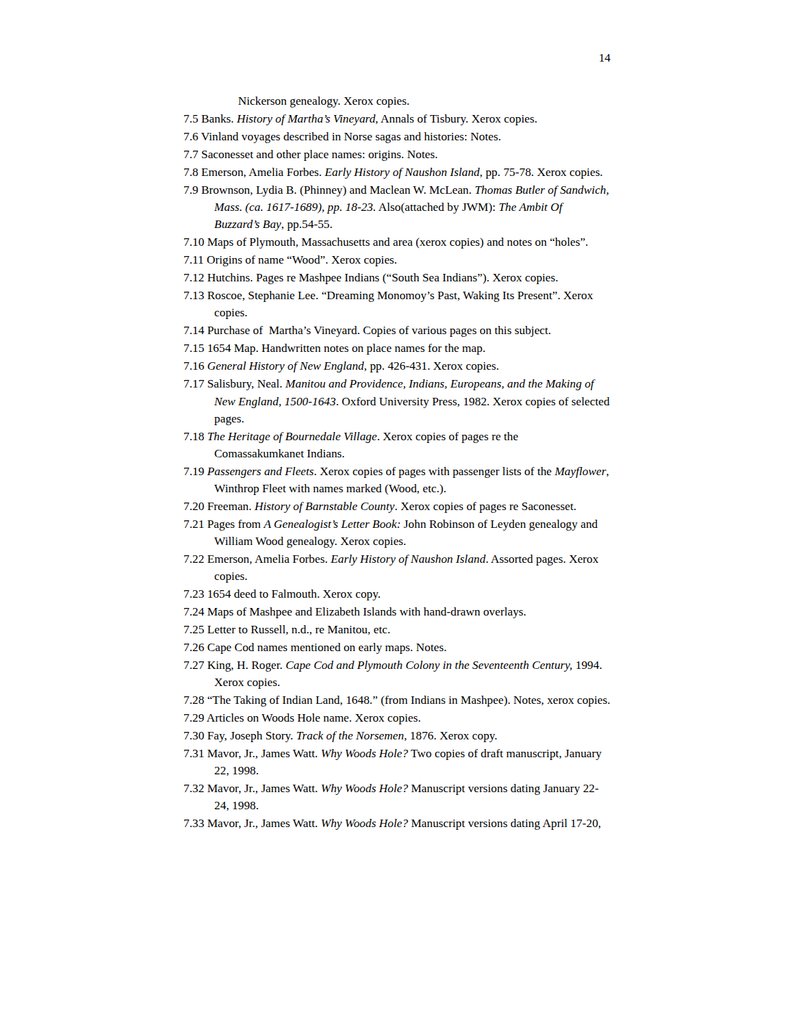14
Nickerson genealogy. Xerox copies.
7.5 Banks. History of Martha’s Vineyard, Annals of Tisbury. Xerox copies.
7.6 Vinland voyages described in Norse sagas and histories: Notes.
7.7 Saconesset and other place names: origins. Notes.
7.8 Emerson, Amelia Forbes. Early History of Naushon Island, pp. 75-78. Xerox copies.
7.9 Brownson, Lydia B. (Phinney) and Maclean W. McLean. Thomas Butler of Sandwich, Mass. (ca. 1617-1689), pp. 18-23. Also(attached by JWM): The Ambit Of Buzzard’s Bay, pp.54-55.
7.10 Maps of Plymouth, Massachusetts and area (xerox copies) and notes on “holes”.
7.11 Origins of name “Wood”. Xerox copies.
7.12 Hutchins. Pages re Mashpee Indians (“South Sea Indians”). Xerox copies.
7.13 Roscoe, Stephanie Lee. “Dreaming Monomoy’s Past, Waking Its Present”. Xerox copies.
7.14 Purchase of Martha’s Vineyard. Copies of various pages on this subject.
7.15 1654 Map. Handwritten notes on place names for the map.
7.16 General History of New England, pp. 426-431. Xerox copies.
7.17 Salisbury, Neal. Manitou and Providence, Indians, Europeans, and the Making of New England, 1500-1643. Oxford University Press, 1982. Xerox copies of selected pages.
7.18 The Heritage of Bournedale Village. Xerox copies of pages re the Comassakumkanet Indians.
7.19 Passengers and Fleets. Xerox copies of pages with passenger lists of the Mayflower, Winthrop Fleet with names marked (Wood, etc.).
7.20 Freeman. History of Barnstable County. Xerox copies of pages re Saconesset.
7.21 Pages from A Genealogist’s Letter Book: John Robinson of Leyden genealogy and William Wood genealogy. Xerox copies.
7.22 Emerson, Amelia Forbes. Early History of Naushon Island. Assorted pages. Xerox copies.
7.23 1654 deed to Falmouth. Xerox copy.
7.24 Maps of Mashpee and Elizabeth Islands with hand-drawn overlays.
7.25 Letter to Russell, n.d., re Manitou, etc.
7.26 Cape Cod names mentioned on early maps. Notes.
7.27 King, H. Roger. Cape Cod and Plymouth Colony in the Seventeenth Century, 1994. Xerox copies.
7.28 “The Taking of Indian Land, 1648.” (from Indians in Mashpee). Notes, xerox copies.
7.29 Articles on Woods Hole name. Xerox copies.
7.30 Fay, Joseph Story. Track of the Norsemen, 1876. Xerox copy.
7.31 Mavor, Jr., James Watt. Why Woods Hole? Two copies of draft manuscript, January 22, 1998.
7.32 Mavor, Jr., James Watt. Why Woods Hole? Manuscript versions dating January 22-24, 1998.
7.33 Mavor, Jr., James Watt. Why Woods Hole? Manuscript versions dating April 17-20,